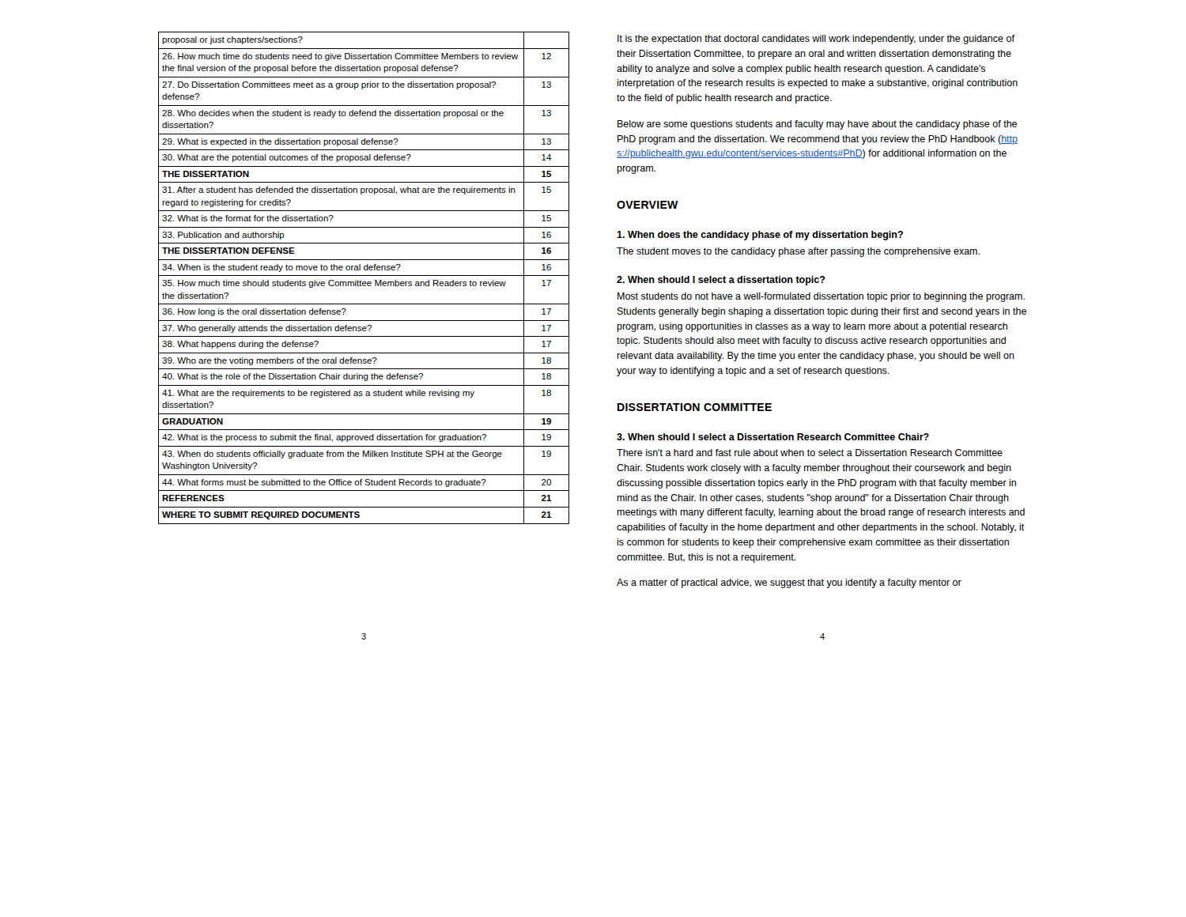| proposal or just chapters/sections? | |
| 26. How much time do students need to give Dissertation Committee Members to review the final version of the proposal before the dissertation proposal defense? | 12 |
| 27. Do Dissertation Committees meet as a group prior to the dissertation proposal? defense? | 13 |
| 28. Who decides when the student is ready to defend the dissertation proposal or the dissertation? | 13 |
| 29. What is expected in the dissertation proposal defense? | 13 |
| 30. What are the potential outcomes of the proposal defense? | 14 |
| THE DISSERTATION | 15 |
| 31. After a student has defended the dissertation proposal, what are the requirements in regard to registering for credits? | 15 |
| 32. What is the format for the dissertation? | 15 |
| 33. Publication and authorship | 16 |
| THE DISSERTATION DEFENSE | 16 |
| 34. When is the student ready to move to the oral defense? | 16 |
| 35. How much time should students give Committee Members and Readers to review the dissertation? | 17 |
| 36. How long is the oral dissertation defense? | 17 |
| 37. Who generally attends the dissertation defense? | 17 |
| 38. What happens during the defense? | 17 |
| 39. Who are the voting members of the oral defense? | 18 |
| 40. What is the role of the Dissertation Chair during the defense? | 18 |
| 41. What are the requirements to be registered as a student while revising my dissertation? | 18 |
| GRADUATION | 19 |
| 42. What is the process to submit the final, approved dissertation for graduation? | 19 |
| 43. When do students officially graduate from the Milken Institute SPH at the George Washington University? | 19 |
| 44. What forms must be submitted to the Office of Student Records to graduate? | 20 |
| REFERENCES | 21 |
| WHERE TO SUBMIT REQUIRED DOCUMENTS | 21 |
3
It is the expectation that doctoral candidates will work independently, under the guidance of their Dissertation Committee, to prepare an oral and written dissertation demonstrating the ability to analyze and solve a complex public health research question. A candidate's interpretation of the research results is expected to make a substantive, original contribution to the field of public health research and practice.
Below are some questions students and faculty may have about the candidacy phase of the PhD program and the dissertation. We recommend that you review the PhD Handbook (https://publichealth.gwu.edu/content/services-students#PhD) for additional information on the program.
OVERVIEW
1. When does the candidacy phase of my dissertation begin?
The student moves to the candidacy phase after passing the comprehensive exam.
2. When should I select a dissertation topic?
Most students do not have a well-formulated dissertation topic prior to beginning the program. Students generally begin shaping a dissertation topic during their first and second years in the program, using opportunities in classes as a way to learn more about a potential research topic. Students should also meet with faculty to discuss active research opportunities and relevant data availability. By the time you enter the candidacy phase, you should be well on your way to identifying a topic and a set of research questions.
DISSERTATION COMMITTEE
3. When should I select a Dissertation Research Committee Chair?
There isn't a hard and fast rule about when to select a Dissertation Research Committee Chair. Students work closely with a faculty member throughout their coursework and begin discussing possible dissertation topics early in the PhD program with that faculty member in mind as the Chair. In other cases, students "shop around" for a Dissertation Chair through meetings with many different faculty, learning about the broad range of research interests and capabilities of faculty in the home department and other departments in the school. Notably, it is common for students to keep their comprehensive exam committee as their dissertation committee. But, this is not a requirement.
As a matter of practical advice, we suggest that you identify a faculty mentor or
4